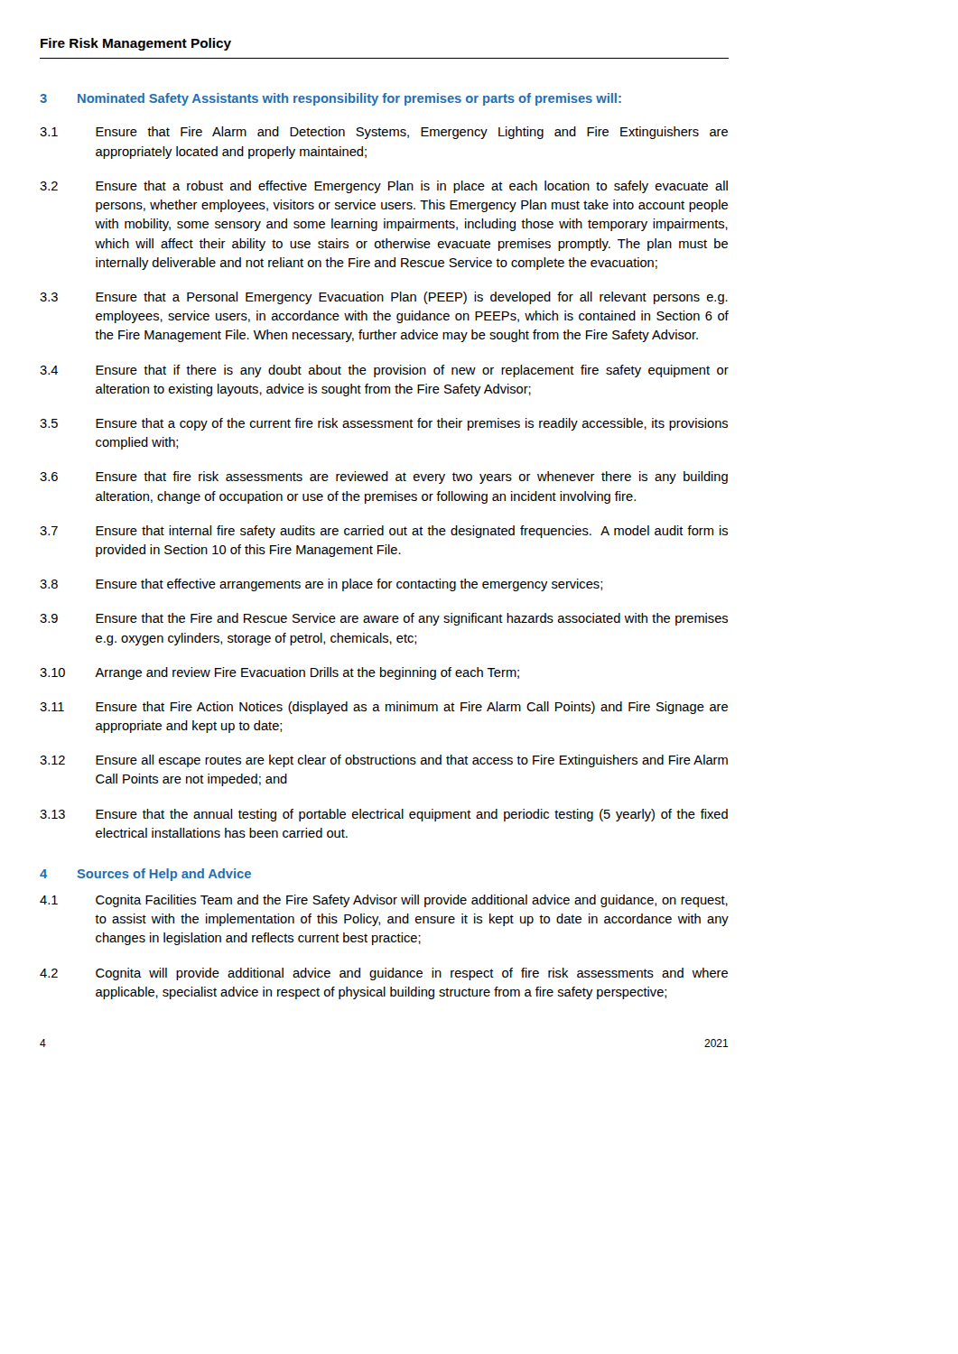Fire Risk Management Policy
3 Nominated Safety Assistants with responsibility for premises or parts of premises will:
3.1 Ensure that Fire Alarm and Detection Systems, Emergency Lighting and Fire Extinguishers are appropriately located and properly maintained;
3.2 Ensure that a robust and effective Emergency Plan is in place at each location to safely evacuate all persons, whether employees, visitors or service users. This Emergency Plan must take into account people with mobility, some sensory and some learning impairments, including those with temporary impairments, which will affect their ability to use stairs or otherwise evacuate premises promptly. The plan must be internally deliverable and not reliant on the Fire and Rescue Service to complete the evacuation;
3.3 Ensure that a Personal Emergency Evacuation Plan (PEEP) is developed for all relevant persons e.g. employees, service users, in accordance with the guidance on PEEPs, which is contained in Section 6 of the Fire Management File. When necessary, further advice may be sought from the Fire Safety Advisor.
3.4 Ensure that if there is any doubt about the provision of new or replacement fire safety equipment or alteration to existing layouts, advice is sought from the Fire Safety Advisor;
3.5 Ensure that a copy of the current fire risk assessment for their premises is readily accessible, its provisions complied with;
3.6 Ensure that fire risk assessments are reviewed at every two years or whenever there is any building alteration, change of occupation or use of the premises or following an incident involving fire.
3.7 Ensure that internal fire safety audits are carried out at the designated frequencies. A model audit form is provided in Section 10 of this Fire Management File.
3.8 Ensure that effective arrangements are in place for contacting the emergency services;
3.9 Ensure that the Fire and Rescue Service are aware of any significant hazards associated with the premises e.g. oxygen cylinders, storage of petrol, chemicals, etc;
3.10 Arrange and review Fire Evacuation Drills at the beginning of each Term;
3.11 Ensure that Fire Action Notices (displayed as a minimum at Fire Alarm Call Points) and Fire Signage are appropriate and kept up to date;
3.12 Ensure all escape routes are kept clear of obstructions and that access to Fire Extinguishers and Fire Alarm Call Points are not impeded; and
3.13 Ensure that the annual testing of portable electrical equipment and periodic testing (5 yearly) of the fixed electrical installations has been carried out.
4 Sources of Help and Advice
4.1 Cognita Facilities Team and the Fire Safety Advisor will provide additional advice and guidance, on request, to assist with the implementation of this Policy, and ensure it is kept up to date in accordance with any changes in legislation and reflects current best practice;
4.2 Cognita will provide additional advice and guidance in respect of fire risk assessments and where applicable, specialist advice in respect of physical building structure from a fire safety perspective;
4 2021